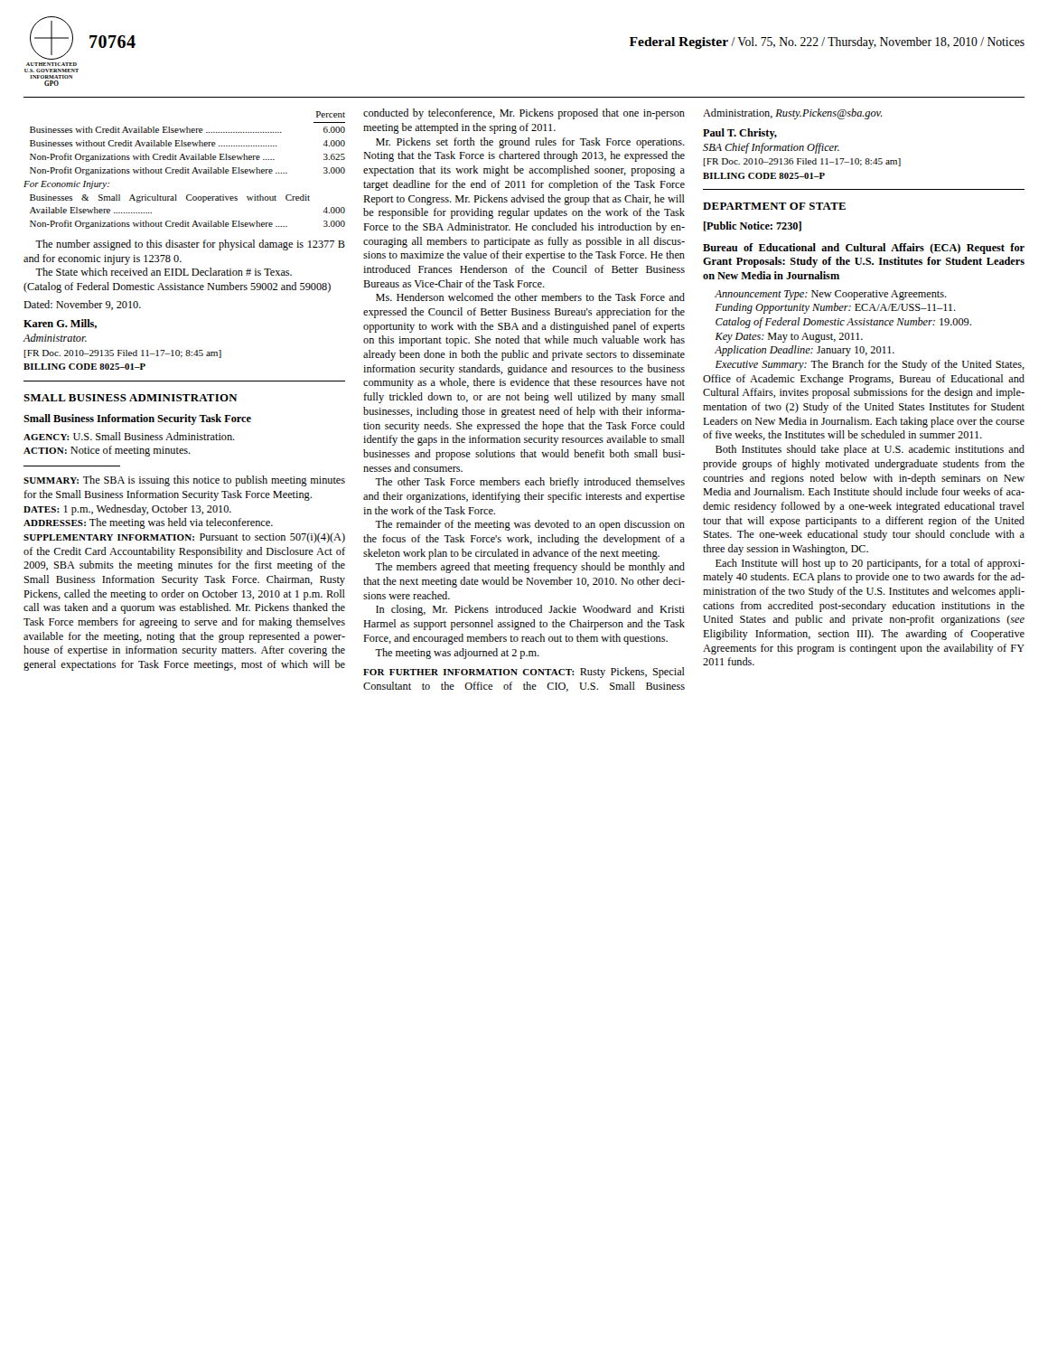Authenticated
U.S. Government
Information
GPO
70764
Federal Register / Vol. 75, No. 222 / Thursday, November 18, 2010 / Notices
| | Percent |
| --- | --- |
| Businesses with Credit Available Elsewhere ............................... | 6.000 |
| Businesses without Credit Available Elsewhere ........................ | 4.000 |
| Non-Profit Organizations with Credit Available Elsewhere ..... | 3.625 |
| Non-Profit Organizations without Credit Available Elsewhere ..... | 3.000 |
| For Economic Injury: | |
| Businesses & Small Agricultural Cooperatives without Credit Available Elsewhere ................ | 4.000 |
| Non-Profit Organizations without Credit Available Elsewhere ..... | 3.000 |
The number assigned to this disaster for physical damage is 12377 B and for economic injury is 12378 0.
The State which received an EIDL Declaration # is Texas.
(Catalog of Federal Domestic Assistance Numbers 59002 and 59008)
Dated: November 9, 2010.
Karen G. Mills,
Administrator.
[FR Doc. 2010–29135 Filed 11–17–10; 8:45 am]
BILLING CODE 8025–01–P
SMALL BUSINESS ADMINISTRATION
Small Business Information Security Task Force
AGENCY: U.S. Small Business Administration.
ACTION: Notice of meeting minutes.
SUMMARY: The SBA is issuing this notice to publish meeting minutes for the Small Business Information Security Task Force Meeting.
DATES: 1 p.m., Wednesday, October 13, 2010.
ADDRESSES: The meeting was held via teleconference.
SUPPLEMENTARY INFORMATION: Pursuant to section 507(i)(4)(A) of the Credit Card Accountability Responsibility and Disclosure Act of 2009, SBA submits the meeting minutes for the first meeting of the Small Business Information Security Task Force. Chairman, Rusty Pickens, called the meeting to order on October 13, 2010 at 1 p.m. Roll call was taken and a quorum was established. Mr. Pickens thanked the Task Force members for agreeing to serve and for making themselves available for the meeting, noting that the group represented a powerhouse of expertise in information security matters. After covering the general expectations for Task Force meetings, most of which will be conducted by teleconference, Mr. Pickens proposed that one in-person meeting be attempted in the spring of 2011.
Mr. Pickens set forth the ground rules for Task Force operations. Noting that the Task Force is chartered through 2013, he expressed the expectation that its work might be accomplished sooner, proposing a target deadline for the end of 2011 for completion of the Task Force Report to Congress. Mr. Pickens advised the group that as Chair, he will be responsible for providing regular updates on the work of the Task Force to the SBA Administrator. He concluded his introduction by encouraging all members to participate as fully as possible in all discussions to maximize the value of their expertise to the Task Force. He then introduced Frances Henderson of the Council of Better Business Bureaus as Vice-Chair of the Task Force.
Ms. Henderson welcomed the other members to the Task Force and expressed the Council of Better Business Bureau's appreciation for the opportunity to work with the SBA and a distinguished panel of experts on this important topic. She noted that while much valuable work has already been done in both the public and private sectors to disseminate information security standards, guidance and resources to the business community as a whole, there is evidence that these resources have not fully trickled down to, or are not being well utilized by many small businesses, including those in greatest need of help with their information security needs. She expressed the hope that the Task Force could identify the gaps in the information security resources available to small businesses and propose solutions that would benefit both small businesses and consumers.
The other Task Force members each briefly introduced themselves and their organizations, identifying their specific interests and expertise in the work of the Task Force.
The remainder of the meeting was devoted to an open discussion on the focus of the Task Force's work, including the development of a skeleton work plan to be circulated in advance of the next meeting.
The members agreed that meeting frequency should be monthly and that the next meeting date would be November 10, 2010. No other decisions were reached.
In closing, Mr. Pickens introduced Jackie Woodward and Kristi Harmel as support personnel assigned to the Chairperson and the Task Force, and encouraged members to reach out to them with questions.
The meeting was adjourned at 2 p.m.
FOR FURTHER INFORMATION CONTACT: Rusty Pickens, Special Consultant to the Office of the CIO, U.S. Small Business Administration, Rusty.Pickens@sba.gov.
Paul T. Christy,
SBA Chief Information Officer.
[FR Doc. 2010–29136 Filed 11–17–10; 8:45 am]
BILLING CODE 8025–01–P
DEPARTMENT OF STATE
[Public Notice: 7230]
Bureau of Educational and Cultural Affairs (ECA) Request for Grant Proposals: Study of the U.S. Institutes for Student Leaders on New Media in Journalism
Announcement Type: New Cooperative Agreements.
Funding Opportunity Number: ECA/A/E/USS–11–11.
Catalog of Federal Domestic Assistance Number: 19.009.
Key Dates: May to August, 2011.
Application Deadline: January 10, 2011.
Executive Summary: The Branch for the Study of the United States, Office of Academic Exchange Programs, Bureau of Educational and Cultural Affairs, invites proposal submissions for the design and implementation of two (2) Study of the United States Institutes for Student Leaders on New Media in Journalism. Each taking place over the course of five weeks, the Institutes will be scheduled in summer 2011.
Both Institutes should take place at U.S. academic institutions and provide groups of highly motivated undergraduate students from the countries and regions noted below with in-depth seminars on New Media and Journalism. Each Institute should include four weeks of academic residency followed by a one-week integrated educational travel tour that will expose participants to a different region of the United States. The one-week educational study tour should conclude with a three day session in Washington, DC.
Each Institute will host up to 20 participants, for a total of approximately 40 students. ECA plans to provide one to two awards for the administration of the two Study of the U.S. Institutes and welcomes applications from accredited post-secondary education institutions in the United States and public and private non-profit organizations (see Eligibility Information, section III). The awarding of Cooperative Agreements for this program is contingent upon the availability of FY 2011 funds.